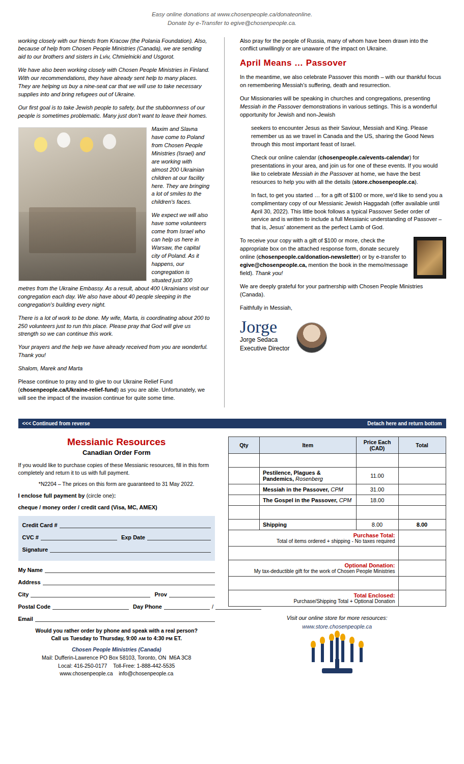Easy online donations at www.chosenpeople.ca/donateonline.
Donate by e-Transfer to egive@chosenpeople.ca.
working closely with our friends from Kracow (the Polania Foundation). Also, because of help from Chosen People Ministries (Canada), we are sending aid to our brothers and sisters in Lviv, Chmielnicki and Usgorot.
We have also been working closely with Chosen People Ministries in Finland. With our recommendations, they have already sent help to many places. They are helping us buy a nine-seat car that we will use to take necessary supplies into and bring refugees out of Ukraine.
Our first goal is to take Jewish people to safety, but the stubbornness of our people is sometimes problematic. Many just don't want to leave their homes.
Maxim and Slavna have come to Poland from Chosen People Ministries (Israel) and are working with almost 200 Ukrainian children at our facility here. They are bringing a lot of smiles to the children's faces.
We expect we will also have some volunteers come from Israel who can help us here in Warsaw, the capital city of Poland. As it happens, our congregation is situated just 300 metres from the Ukraine Embassy. As a result, about 400 Ukrainians visit our congregation each day. We also have about 40 people sleeping in the congregation's building every night.
There is a lot of work to be done. My wife, Marta, is coordinating about 200 to 250 volunteers just to run this place. Please pray that God will give us strength so we can continue this work.
Your prayers and the help we have already received from you are wonderful. Thank you!
Shalom, Marek and Marta
Please continue to pray and to give to our Ukraine Relief Fund (chosenpeople.ca/Ukraine-relief-fund) as you are able. Unfortunately, we will see the impact of the invasion continue for quite some time.
Also pray for the people of Russia, many of whom have been drawn into the conflict unwillingly or are unaware of the impact on Ukraine.
April Means … Passover
In the meantime, we also celebrate Passover this month – with our thankful focus on remembering Messiah's suffering, death and resurrection.
Our Missionaries will be speaking in churches and congregations, presenting Messiah in the Passover demonstrations in various settings. This is a wonderful opportunity for Jewish and non-Jewish
seekers to encounter Jesus as their Saviour, Messiah and King. Please remember us as we travel in Canada and the US, sharing the Good News through this most important feast of Israel.
Check our online calendar (chosenpeople.ca/events-calendar) for presentations in your area, and join us for one of these events. If you would like to celebrate Messiah in the Passover at home, we have the best resources to help you with all the details (store.chosenpeople.ca).
In fact, to get you started … for a gift of $100 or more, we'd like to send you a complimentary copy of our Messianic Jewish Haggadah (offer available until April 30, 2022). This little book follows a typical Passover Seder order of service and is written to include a full Messianic understanding of Passover – that is, Jesus' atonement as the perfect Lamb of God.
To receive your copy with a gift of $100 or more, check the appropriate box on the attached response form, donate securely online (chosenpeople.ca/donation-newsletter) or by e-transfer to egive@chosenpeople.ca, mention the book in the memo/message field). Thank you!
We are deeply grateful for your partnership with Chosen People Ministries (Canada).
Faithfully in Messiah,
Jorge
Jorge Sedaca
Executive Director
<<< Continued from reverse Detach here and return bottom
Messianic Resources
Canadian Order Form
If you would like to purchase copies of these Messianic resources, fill in this form completely and return it to us with full payment.
*N2204 – The prices on this form are guaranteed to 31 May 2022.
I enclose full payment by (circle one):
cheque / money order / credit card (Visa, MC, AMEX)
Credit Card #
CVC # Exp Date
Signature
My Name
Address
City Prov
Postal Code Day Phone /
Email
Would you rather order by phone and speak with a real person?
Call us Tuesday to Thursday, 9:00 AM to 4:30 PM ET.
Chosen People Ministries (Canada)
Mail: Dufferin-Lawrence PO Box 58103, Toronto, ON M6A 3C8
Local: 416-250-0177 Toll-Free: 1-888-442-5535
www.chosenpeople.ca info@chosenpeople.ca
| Qty | Item | Price Each (CAD) | Total |
| --- | --- | --- | --- |
| | Pestilence, Plagues & Pandemics, Rosenberg | 11.00 | |
| | Messiah in the Passover, CPM | 31.00 | |
| | The Gospel in the Passover, CPM | 18.00 | |
| | Shipping | 8.00 | 8.00 |
| Purchase Total: Total of items ordered + shipping - No taxes required | |
| Optional Donation: My tax-deductible gift for the work of Chosen People Ministries | |
| Total Enclosed: Purchase/Shipping Total + Optional Donation | |
Visit our online store for more resources:
www.store.chosenpeople.ca